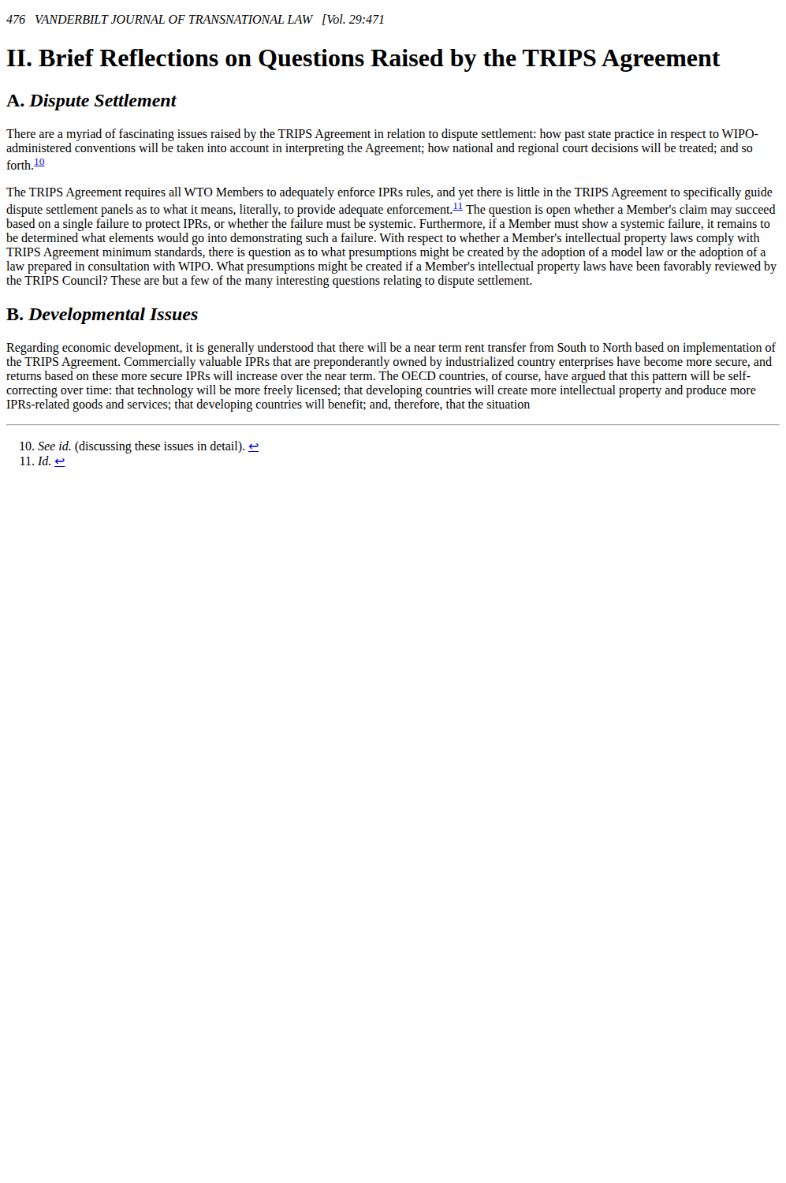476 VANDERBILT JOURNAL OF TRANSNATIONAL LAW [Vol. 29:471
II. Brief Reflections on Questions Raised by the TRIPS Agreement
A. Dispute Settlement
There are a myriad of fascinating issues raised by the TRIPS Agreement in relation to dispute settlement: how past state practice in respect to WIPO-administered conventions will be taken into account in interpreting the Agreement; how national and regional court decisions will be treated; and so forth.10
The TRIPS Agreement requires all WTO Members to adequately enforce IPRs rules, and yet there is little in the TRIPS Agreement to specifically guide dispute settlement panels as to what it means, literally, to provide adequate enforcement.11 The question is open whether a Member's claim may succeed based on a single failure to protect IPRs, or whether the failure must be systemic. Furthermore, if a Member must show a systemic failure, it remains to be determined what elements would go into demonstrating such a failure. With respect to whether a Member's intellectual property laws comply with TRIPS Agreement minimum standards, there is question as to what presumptions might be created by the adoption of a model law or the adoption of a law prepared in consultation with WIPO. What presumptions might be created if a Member's intellectual property laws have been favorably reviewed by the TRIPS Council? These are but a few of the many interesting questions relating to dispute settlement.
B. Developmental Issues
Regarding economic development, it is generally understood that there will be a near term rent transfer from South to North based on implementation of the TRIPS Agreement. Commercially valuable IPRs that are preponderantly owned by industrialized country enterprises have become more secure, and returns based on these more secure IPRs will increase over the near term. The OECD countries, of course, have argued that this pattern will be self-correcting over time: that technology will be more freely licensed; that developing countries will create more intellectual property and produce more IPRs-related goods and services; that developing countries will benefit; and, therefore, that the situation
See id. (discussing these issues in detail). ↩
Id. ↩